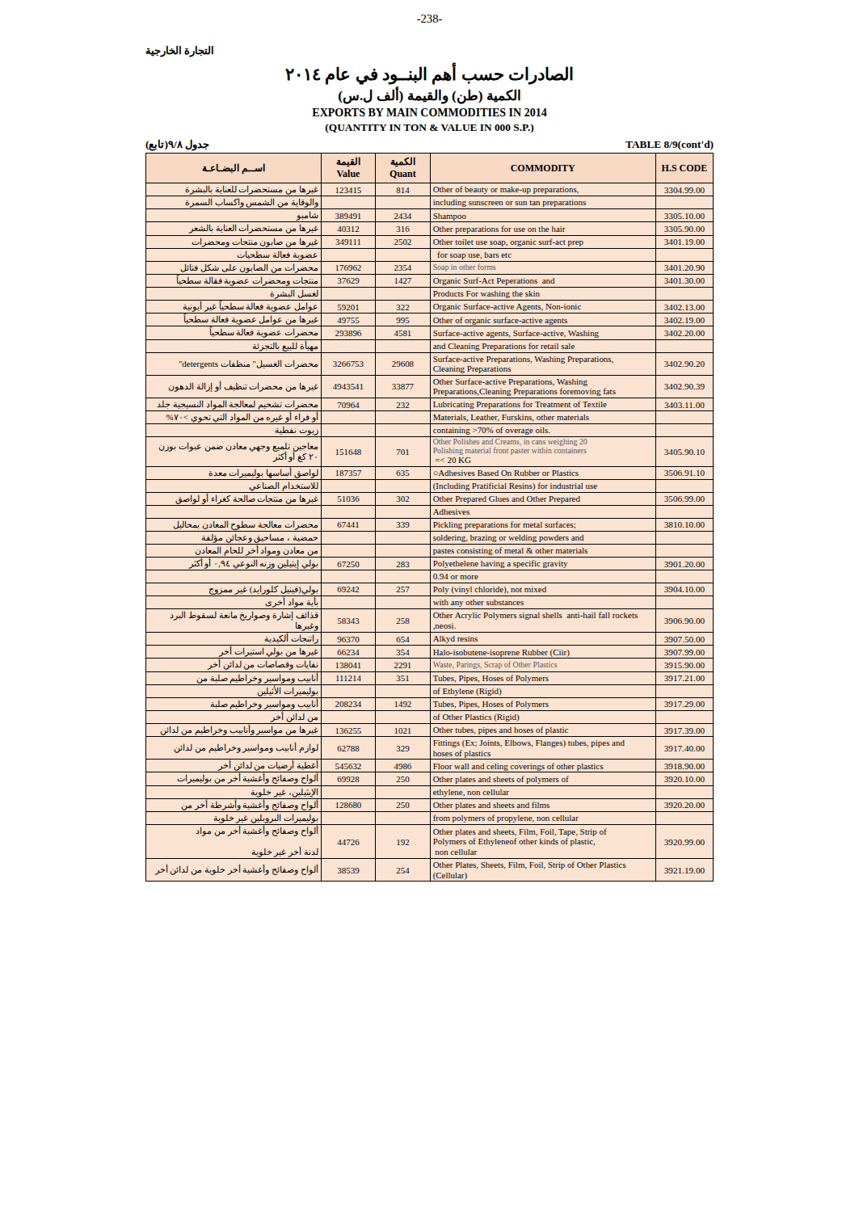-238-
التجارة الخارجية
الصادرات حسب أهم البنــود في عام ٢٠١٤
الكمية (طن) والقيمة (ألف ل.س)
EXPORTS BY MAIN COMMODITIES IN 2014
(QUANTITY IN TON & VALUE IN 000 S.P.)
TABLE 8/9(cont'd) جدول ٩/٨(تابع)
| H.S CODE | COMMODITY | الكمية Quant | القيمة Value | اســم البضـاعـة |
| --- | --- | --- | --- | --- |
| 3304.99.00 | Other of beauty or make-up preparations, | 814 | 123415 | غيرها من مستحضرات للعناية بالبشرة |
| | including sunscreen or sun tan preparations | | | والوقاية من الشمس واكساب السمرة |
| 3305.10.00 | Shampoo | 2434 | 389491 | شامبو |
| 3305.90.00 | Other preparations for use on the hair | 316 | 40312 | غيرها من مستحضرات العناية بالشعر |
| 3401.19.00 | Other toilet use soap, organic surf-act prep | 2502 | 349111 | غيرها من صابون منتجات ومحضرات |
| | for soap use, bars etc | | | عضوية فعالة سطحيات |
| 3401.20.90 | Soap in other forms | 2354 | 176962 | محضرات من الصابون على شكل فتائل |
| 3401.30.00 | Organic Surf-Act Peperations and | 1427 | 37629 | منتجات ومحضرات عضوية فقالة سطحياً |
| | Products For washing the skin | | | لغسل البشرة |
| 3402.13.00 | Organic Surface-active Agents, Non-ionic | 322 | 59201 | عوامل عضوية فعالة سطحياً غير أيونية |
| 3402.19.00 | Other of organic surface-active agents | 995 | 49755 | غيرها من عوامل عضوية فعالة سطحياً |
| 3402.20.00 | Surface-active agents, Surface-active, Washing | 4581 | 293896 | محضرات عضوية فعالة سطحياً |
| | and Cleaning Preparations for retail sale | | | مهيأة للبيع بالتجزئة |
| 3402.90.20 | Surface-active Preparations, Washing Preparations, Cleaning Preparations | 29608 | 3266753 | محضرات الغسيل" منظفات detergents" |
| 3402.90.39 | Other Surface-active Preparations, Washing Preparations,Cleaning Preparations foremoving fats | 33877 | 4943541 | غيرها من محضرات تنظيف أو إزالة الدهون |
| 3403.11.00 | Lubricating Preparations for Treatment of Textile | 232 | 70964 | محضرات تشحيم لمعالجة المواد النسيجية جلد |
| | Materials, Leather, Furskins, other materials | | | أو فراء أو غيره من المواد التي تحوي >٧٠% |
| | containing >70% of overage oils. | | | زيوت نفطية |
| 3405.90.10 | Other Polishes and Creams, in cans weighing 20 Polishing material front paster within containers =< 20 KG | 701 | 151648 | معاجين تلميع وجهي معادن ضمن عبوات بوزن ٢٠ كغ أو أكثر |
| 3506.91.10 | ○Adhesives Based On Rubber or Plastics | 635 | 187357 | لواصق أساسها بوليميرات معدة |
| | (Including Pratificial Resins) for industrial use | | | للاستخدام الصناعي |
| 3506.99.00 | Other Prepared Glues and Other Prepared | 302 | 51036 | غيرها من منتجات صالحة كغراء أو لواصق |
| | Adhesives | | | |
| 3810.10.00 | Pickling preparations for metal surfaces; | 339 | 67441 | محضرات معالجة سطوح المعادن بمحاليل |
| | soldering, brazing or welding powders and | | | حمضية ، مساحيق وعجائن مؤلفة |
| | pastes consisting of metal & other materials | | | من معادن ومواد أخر للحام المعادن |
| 3901.20.00 | Polyethelene having a specific gravity | 283 | 67250 | بولي إيتيلين وزنه النوعي ٠,٩٤ أو أكثر |
| | 0.94 or more | | | |
| 3904.10.00 | Poly (vinyl chloride), not mixed | 257 | 69242 | بولي(فينيل كلوراید) غير ممزوج |
| | with any other substances | | | بأية مواد أخرى |
| 3906.90.00 | Other Acrylic Polymers signal shells anti-hail fall rockets ,neosi. | 258 | 58343 | قذائف إشارة وصواريخ مانعة لسقوط البرد وغيرها |
| 3907.50.00 | Alkyd resins | 654 | 96370 | راتنجات ألكيدية |
| 3907.99.00 | Halo-isobutene-isoprene Rubber (Ciir) | 354 | 66234 | غيرها من بولي استيرات أخر |
| 3915.90.00 | Waste, Parings, Scrap of Other Plastics | 2291 | 138041 | نفايات وقصاصات من لدائن أخر |
| 3917.21.00 | Tubes, Pipes, Hoses of Polymers | 351 | 111214 | أنابيب ومواسير وخراطيم صلبة من |
| | of Ethylene (Rigid) | | | بوليميرات الأثيلين |
| 3917.29.00 | Tubes, Pipes, Hoses of Polymers | 1492 | 208234 | أنابيب ومواسير وخراطيم صلبة |
| | of Other Plastics (Rigid) | | | من لدائن أخر |
| 3917.39.00 | Other tubes, pipes and hoses of plastic | 1021 | 136255 | غيرها من مواسير وأنابيب وخراطيم من لدائن |
| 3917.40.00 | Fittings (Ex; Joints, Elbows, Flanges) tubes, pipes and hoses of plastics | 329 | 62788 | لوازم أنابيب ومواسير وخراطيم من لدائن |
| 3918.90.00 | Floor wall and celing coverings of other plastics | 4986 | 545632 | أغطية أرضيات من لدائن أخر |
| 3920.10.00 | Other plates and sheets of polymers of | 250 | 69928 | ألواح وصفائح وأغشية أخر من بوليميرات |
| | ethylene, non cellular | | | الإيثيلين، غير خلوية |
| 3920.20.00 | Other plates and sheets and films | 250 | 128680 | ألواح وصفائح وأغشية وأشرطة أخر من |
| | from polymers of propylene, non cellular | | | بوليميرات البروبلين غير خلوية |
| 3920.99.00 | Other plates and sheets, Film, Foil, Tape, Strip of Polymers of Ethyleneof other kinds of plastic, non cellular | 192 | 44726 | ألواح وصفائح وأغشية أخر من مواد لدنة أخر غير خلوية |
| 3921.19.00 | Other Plates, Sheets, Film, Foil, Strip of Other Plastics (Cellular) | 254 | 38539 | ألواح وصفائح وأغشية أخر خلوية من لدائن أخر |